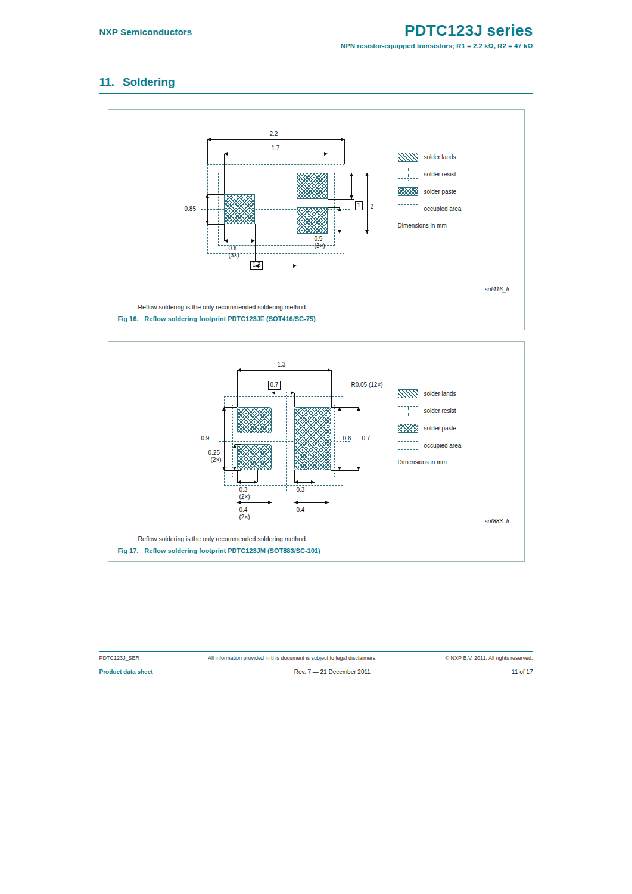NXP Semiconductors
PDTC123J series
NPN resistor-equipped transistors; R1 = 2.2 kΩ, R2 = 47 kΩ
11. Soldering
2.2
1.7
0.85
0.6
(3×)
1.3
0.5
(3×)
1
2
solder lands
solder resist
solder paste
occupied area
Dimensions in mm
sot416_fr
Reflow soldering is the only recommended soldering method.
Fig 16. Reflow soldering footprint PDTC123JE (SOT416/SC-75)
1.3
0.7
R0.05 (12×)
0.9
0.25
(2×)
0.6
0.7
0.3
(2×)
0.4
(2×)
0.3
0.4
solder lands
solder resist
solder paste
occupied area
Dimensions in mm
sot883_fr
Reflow soldering is the only recommended soldering method.
Fig 17. Reflow soldering footprint PDTC123JM (SOT883/SC-101)
PDTC123J_SER All information provided in this document is subject to legal disclaimers. © NXP B.V. 2011. All rights reserved.
Product data sheet Rev. 7 — 21 December 2011 11 of 17